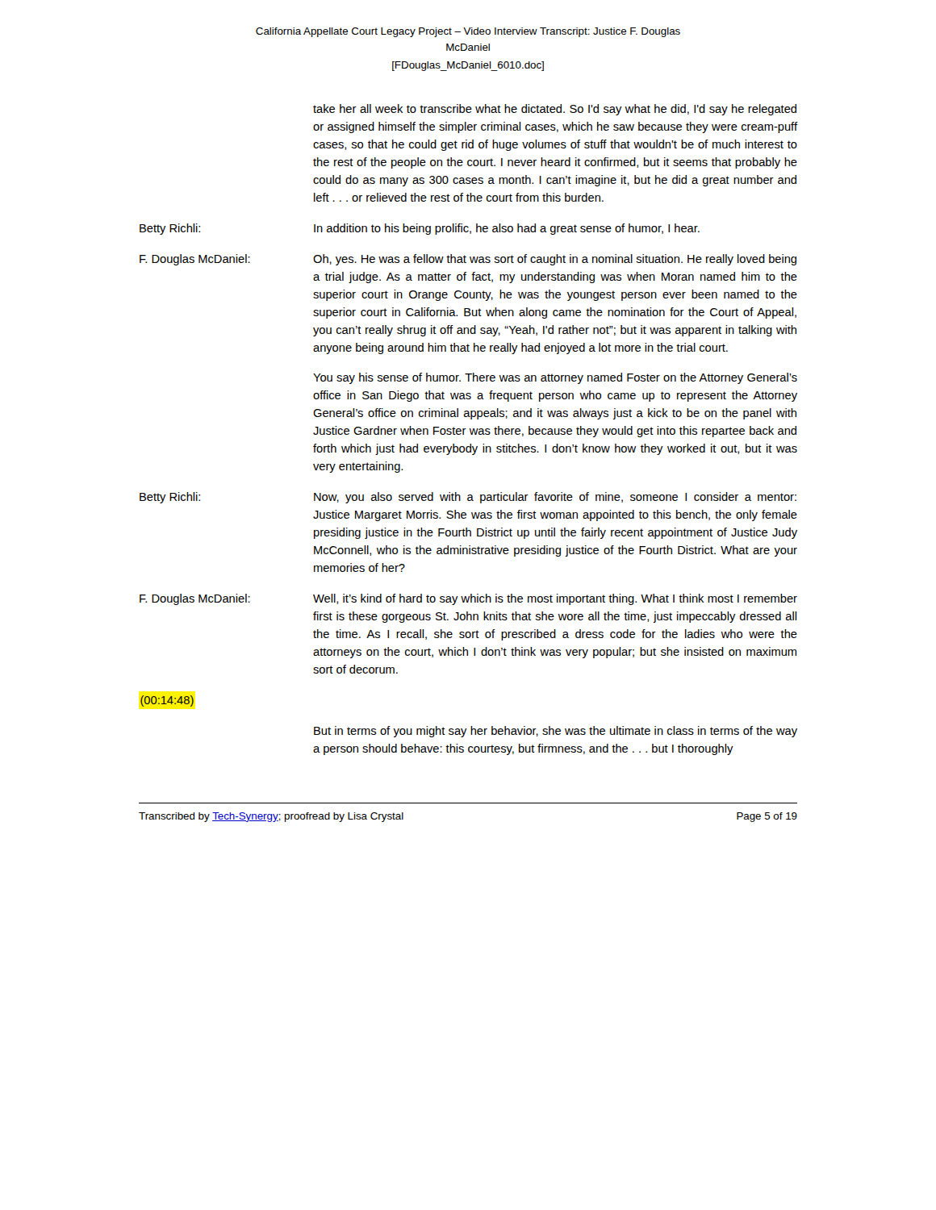California Appellate Court Legacy Project – Video Interview Transcript: Justice F. Douglas McDaniel [FDouglas_McDaniel_6010.doc]
| | take her all week to transcribe what he dictated. So I'd say what he did, I'd say he relegated or assigned himself the simpler criminal cases, which he saw because they were cream-puff cases, so that he could get rid of huge volumes of stuff that wouldn't be of much interest to the rest of the people on the court. I never heard it confirmed, but it seems that probably he could do as many as 300 cases a month. I can’t imagine it, but he did a great number and left . . . or relieved the rest of the court from this burden. |
| Betty Richli: | In addition to his being prolific, he also had a great sense of humor, I hear. |
| F. Douglas McDaniel: | Oh, yes. He was a fellow that was sort of caught in a nominal situation. He really loved being a trial judge. As a matter of fact, my understanding was when Moran named him to the superior court in Orange County, he was the youngest person ever been named to the superior court in California. But when along came the nomination for the Court of Appeal, you can’t really shrug it off and say, “Yeah, I'd rather not”; but it was apparent in talking with anyone being around him that he really had enjoyed a lot more in the trial court. You say his sense of humor. There was an attorney named Foster on the Attorney General’s office in San Diego that was a frequent person who came up to represent the Attorney General’s office on criminal appeals; and it was always just a kick to be on the panel with Justice Gardner when Foster was there, because they would get into this repartee back and forth which just had everybody in stitches. I don’t know how they worked it out, but it was very entertaining. |
| Betty Richli: | Now, you also served with a particular favorite of mine, someone I consider a mentor: Justice Margaret Morris. She was the first woman appointed to this bench, the only female presiding justice in the Fourth District up until the fairly recent appointment of Justice Judy McConnell, who is the administrative presiding justice of the Fourth District. What are your memories of her? |
| F. Douglas McDaniel: | Well, it’s kind of hard to say which is the most important thing. What I think most I remember first is these gorgeous St. John knits that she wore all the time, just impeccably dressed all the time. As I recall, she sort of prescribed a dress code for the ladies who were the attorneys on the court, which I don’t think was very popular; but she insisted on maximum sort of decorum. |
| (00:14:48) | |
| | But in terms of you might say her behavior, she was the ultimate in class in terms of the way a person should behave: this courtesy, but firmness, and the . . . but I thoroughly |
Transcribed by Tech-Synergy; proofread by Lisa Crystal Page 5 of 19